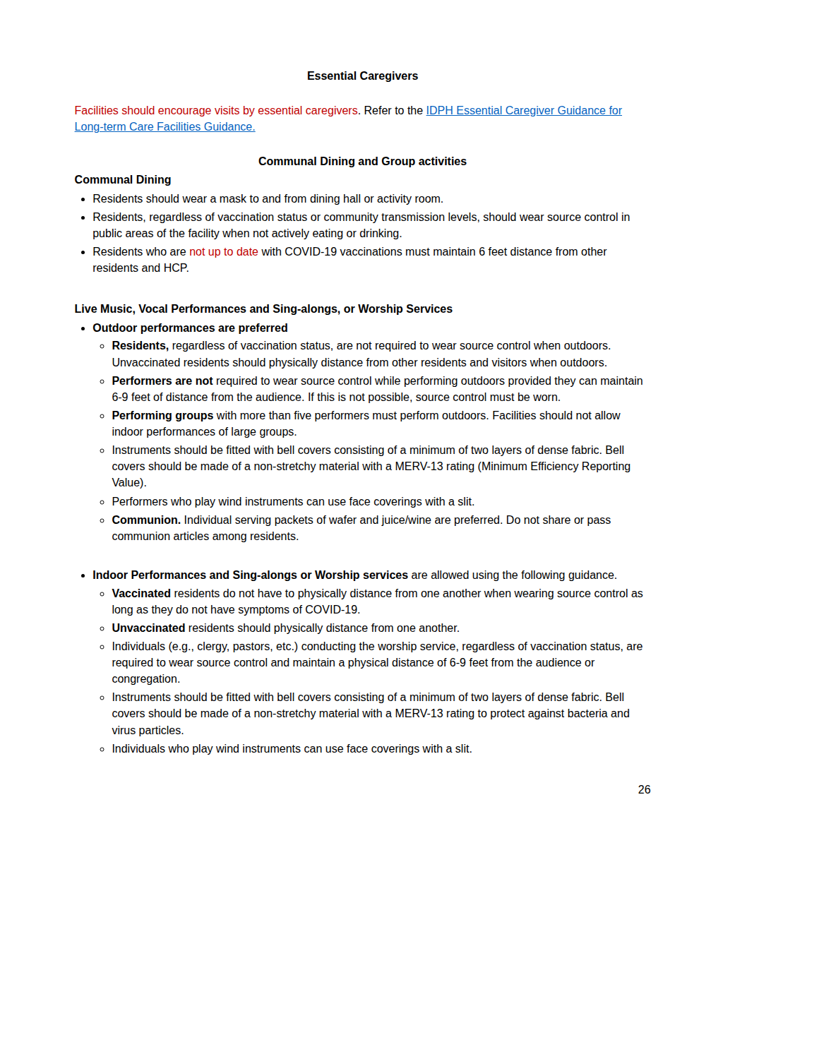Essential Caregivers
Facilities should encourage visits by essential caregivers. Refer to the IDPH Essential Caregiver Guidance for Long-term Care Facilities Guidance.
Communal Dining and Group activities
Communal Dining
Residents should wear a mask to and from dining hall or activity room.
Residents, regardless of vaccination status or community transmission levels, should wear source control in public areas of the facility when not actively eating or drinking.
Residents who are not up to date with COVID-19 vaccinations must maintain 6 feet distance from other residents and HCP.
Live Music, Vocal Performances and Sing-alongs, or Worship Services
Outdoor performances are preferred
Residents, regardless of vaccination status, are not required to wear source control when outdoors. Unvaccinated residents should physically distance from other residents and visitors when outdoors.
Performers are not required to wear source control while performing outdoors provided they can maintain 6-9 feet of distance from the audience. If this is not possible, source control must be worn.
Performing groups with more than five performers must perform outdoors. Facilities should not allow indoor performances of large groups.
Instruments should be fitted with bell covers consisting of a minimum of two layers of dense fabric. Bell covers should be made of a non-stretchy material with a MERV-13 rating (Minimum Efficiency Reporting Value).
Performers who play wind instruments can use face coverings with a slit.
Communion. Individual serving packets of wafer and juice/wine are preferred. Do not share or pass communion articles among residents.
Indoor Performances and Sing-alongs or Worship services are allowed using the following guidance.
Vaccinated residents do not have to physically distance from one another when wearing source control as long as they do not have symptoms of COVID-19.
Unvaccinated residents should physically distance from one another.
Individuals (e.g., clergy, pastors, etc.) conducting the worship service, regardless of vaccination status, are required to wear source control and maintain a physical distance of 6-9 feet from the audience or congregation.
Instruments should be fitted with bell covers consisting of a minimum of two layers of dense fabric. Bell covers should be made of a non-stretchy material with a MERV-13 rating to protect against bacteria and virus particles.
Individuals who play wind instruments can use face coverings with a slit.
26